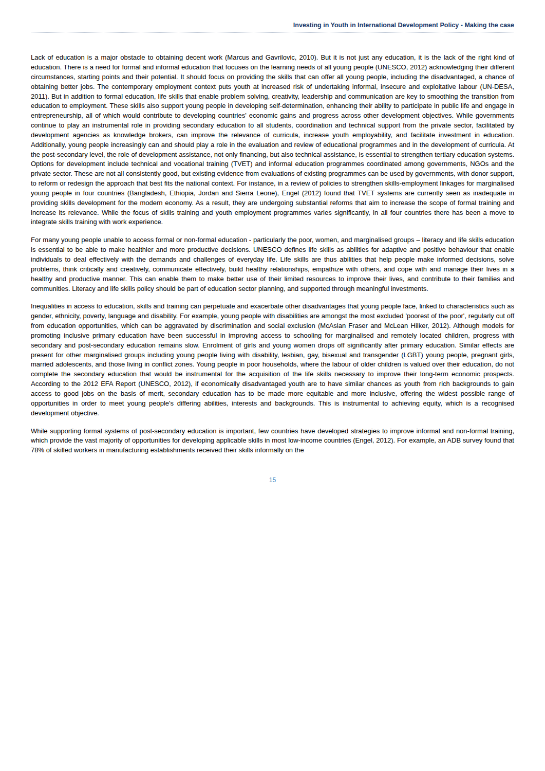Investing in Youth in International Development Policy - Making the case
Lack of education is a major obstacle to obtaining decent work (Marcus and Gavrilovic, 2010). But it is not just any education, it is the lack of the right kind of education. There is a need for formal and informal education that focuses on the learning needs of all young people (UNESCO, 2012) acknowledging their different circumstances, starting points and their potential. It should focus on providing the skills that can offer all young people, including the disadvantaged, a chance of obtaining better jobs. The contemporary employment context puts youth at increased risk of undertaking informal, insecure and exploitative labour (UN-DESA, 2011). But in addition to formal education, life skills that enable problem solving, creativity, leadership and communication are key to smoothing the transition from education to employment. These skills also support young people in developing self-determination, enhancing their ability to participate in public life and engage in entrepreneurship, all of which would contribute to developing countries' economic gains and progress across other development objectives. While governments continue to play an instrumental role in providing secondary education to all students, coordination and technical support from the private sector, facilitated by development agencies as knowledge brokers, can improve the relevance of curricula, increase youth employability, and facilitate investment in education. Additionally, young people increasingly can and should play a role in the evaluation and review of educational programmes and in the development of curricula. At the post-secondary level, the role of development assistance, not only financing, but also technical assistance, is essential to strengthen tertiary education systems. Options for development include technical and vocational training (TVET) and informal education programmes coordinated among governments, NGOs and the private sector. These are not all consistently good, but existing evidence from evaluations of existing programmes can be used by governments, with donor support, to reform or redesign the approach that best fits the national context. For instance, in a review of policies to strengthen skills-employment linkages for marginalised young people in four countries (Bangladesh, Ethiopia, Jordan and Sierra Leone), Engel (2012) found that TVET systems are currently seen as inadequate in providing skills development for the modern economy. As a result, they are undergoing substantial reforms that aim to increase the scope of formal training and increase its relevance. While the focus of skills training and youth employment programmes varies significantly, in all four countries there has been a move to integrate skills training with work experience.
For many young people unable to access formal or non-formal education - particularly the poor, women, and marginalised groups – literacy and life skills education is essential to be able to make healthier and more productive decisions. UNESCO defines life skills as abilities for adaptive and positive behaviour that enable individuals to deal effectively with the demands and challenges of everyday life. Life skills are thus abilities that help people make informed decisions, solve problems, think critically and creatively, communicate effectively, build healthy relationships, empathize with others, and cope with and manage their lives in a healthy and productive manner. This can enable them to make better use of their limited resources to improve their lives, and contribute to their families and communities. Literacy and life skills policy should be part of education sector planning, and supported through meaningful investments.
Inequalities in access to education, skills and training can perpetuate and exacerbate other disadvantages that young people face, linked to characteristics such as gender, ethnicity, poverty, language and disability. For example, young people with disabilities are amongst the most excluded 'poorest of the poor', regularly cut off from education opportunities, which can be aggravated by discrimination and social exclusion (McAslan Fraser and McLean Hilker, 2012). Although models for promoting inclusive primary education have been successful in improving access to schooling for marginalised and remotely located children, progress with secondary and post-secondary education remains slow. Enrolment of girls and young women drops off significantly after primary education. Similar effects are present for other marginalised groups including young people living with disability, lesbian, gay, bisexual and transgender (LGBT) young people, pregnant girls, married adolescents, and those living in conflict zones. Young people in poor households, where the labour of older children is valued over their education, do not complete the secondary education that would be instrumental for the acquisition of the life skills necessary to improve their long-term economic prospects. According to the 2012 EFA Report (UNESCO, 2012), if economically disadvantaged youth are to have similar chances as youth from rich backgrounds to gain access to good jobs on the basis of merit, secondary education has to be made more equitable and more inclusive, offering the widest possible range of opportunities in order to meet young people's differing abilities, interests and backgrounds. This is instrumental to achieving equity, which is a recognised development objective.
While supporting formal systems of post-secondary education is important, few countries have developed strategies to improve informal and non-formal training, which provide the vast majority of opportunities for developing applicable skills in most low-income countries (Engel, 2012). For example, an ADB survey found that 78% of skilled workers in manufacturing establishments received their skills informally on the
15